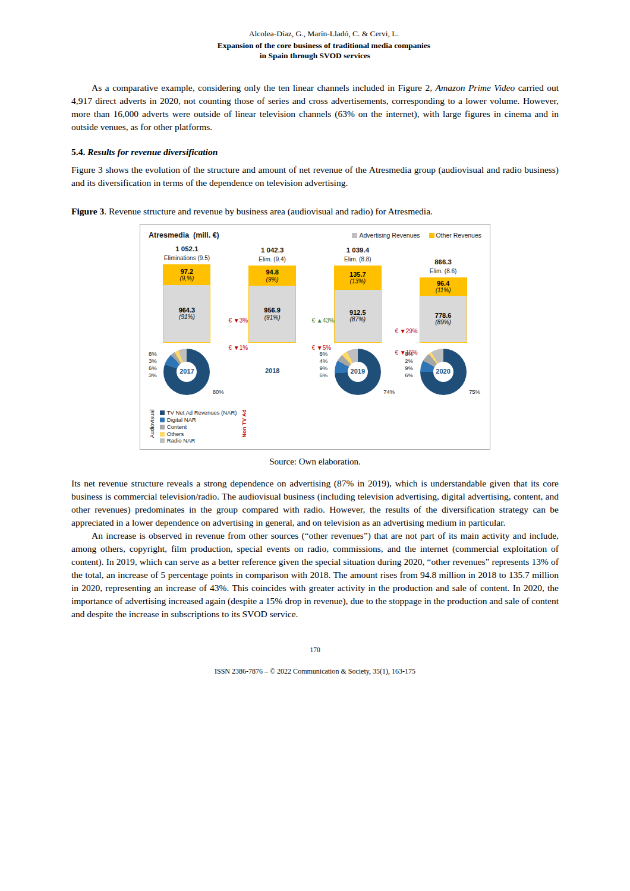Alcolea-Díaz, G., Marín-Lladó, C. & Cervi, L.
Expansion of the core business of traditional media companies
in Spain through SVOD services
As a comparative example, considering only the ten linear channels included in Figure 2, Amazon Prime Video carried out 4,917 direct adverts in 2020, not counting those of series and cross advertisements, corresponding to a lower volume. However, more than 16,000 adverts were outside of linear television channels (63% on the internet), with large figures in cinema and in outside venues, as for other platforms.
5.4. Results for revenue diversification
Figure 3 shows the evolution of the structure and amount of net revenue of the Atresmedia group (audiovisual and radio business) and its diversification in terms of the dependence on television advertising.
Figure 3. Revenue structure and revenue by business area (audiovisual and radio) for Atresmedia.
Atresmedia (mill. €) Advertising Revenues Other Revenues
1 052.1
Eliminations (9.5)
97.2 (9,%)
964.3 (91%)
2017
8% 3% 6% 3% 80%
1 042.3
Elim. (9.4)
94.8 (9%)
956.9 (91%)
2018
1 039.4
Elim. (8.8)
135.7 (13%)
912.5 (87%)
2019
8% 4% 9% 5% 74%
866.3
Elim. (8.6)
96.4 (11%)
778.6 (89%)
2020
8% 2% 9% 6% 75%
€ ▼3% € ▼1% € ▲43% € ▼5% € ▼29% € ▼15%
Audiovisual
TV Net Ad Revenues (NAR)
Digital NAR
Content
Others
Radio NAR
Non TV Ad
Source: Own elaboration.
Its net revenue structure reveals a strong dependence on advertising (87% in 2019), which is understandable given that its core business is commercial television/radio. The audiovisual business (including television advertising, digital advertising, content, and other revenues) predominates in the group compared with radio. However, the results of the diversification strategy can be appreciated in a lower dependence on advertising in general, and on television as an advertising medium in particular.
An increase is observed in revenue from other sources (“other revenues”) that are not part of its main activity and include, among others, copyright, film production, special events on radio, commissions, and the internet (commercial exploitation of content). In 2019, which can serve as a better reference given the special situation during 2020, “other revenues” represents 13% of the total, an increase of 5 percentage points in comparison with 2018. The amount rises from 94.8 million in 2018 to 135.7 million in 2020, representing an increase of 43%. This coincides with greater activity in the production and sale of content. In 2020, the importance of advertising increased again (despite a 15% drop in revenue), due to the stoppage in the production and sale of content and despite the increase in subscriptions to its SVOD service.
170
ISSN 2386-7876 – © 2022 Communication & Society, 35(1), 163-175